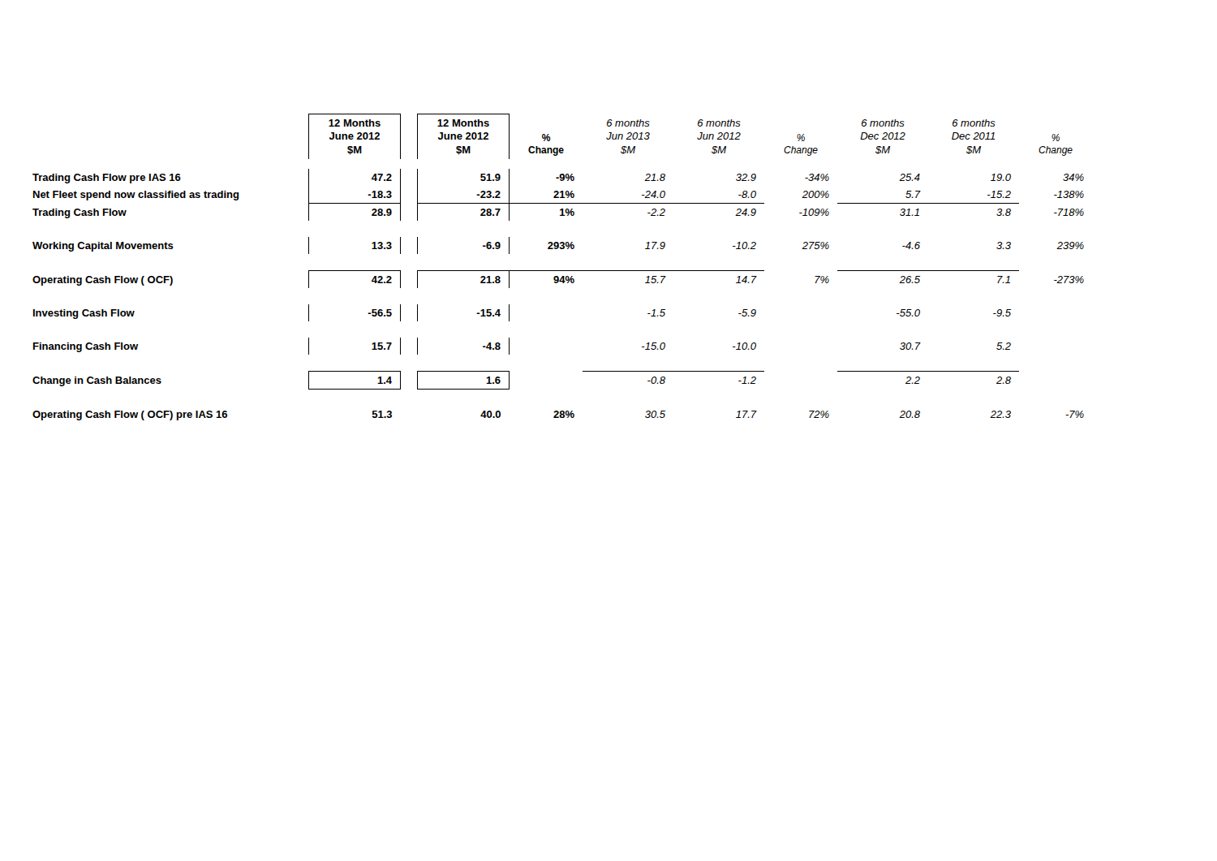| | 12 Months June 2012 $M | | 12 Months June 2012 $M | % Change | 6 months Jun 2013 $M | 6 months Jun 2012 $M | % Change | 6 months Dec 2012 $M | 6 months Dec 2011 $M | % Change |
| --- | --- | --- | --- | --- | --- | --- | --- | --- | --- | --- |
| Trading Cash Flow pre IAS 16 | 47.2 | | 51.9 | -9% | 21.8 | 32.9 | -34% | 25.4 | 19.0 | 34% |
| Net Fleet spend now classified as trading | -18.3 | | -23.2 | 21% | -24.0 | -8.0 | 200% | 5.7 | -15.2 | -138% |
| Trading Cash Flow | 28.9 | | 28.7 | 1% | -2.2 | 24.9 | -109% | 31.1 | 3.8 | -718% |
| Working Capital Movements | 13.3 | | -6.9 | 293% | 17.9 | -10.2 | 275% | -4.6 | 3.3 | 239% |
| Operating Cash Flow ( OCF) | 42.2 | | 21.8 | 94% | 15.7 | 14.7 | 7% | 26.5 | 7.1 | -273% |
| Investing Cash Flow | -56.5 | | -15.4 | | -1.5 | -5.9 | | -55.0 | -9.5 | |
| Financing Cash Flow | 15.7 | | -4.8 | | -15.0 | -10.0 | | 30.7 | 5.2 | |
| Change in Cash Balances | 1.4 | | 1.6 | | -0.8 | -1.2 | | 2.2 | 2.8 | |
| Operating Cash Flow ( OCF) pre IAS 16 | 51.3 | | 40.0 | 28% | 30.5 | 17.7 | 72% | 20.8 | 22.3 | -7% |